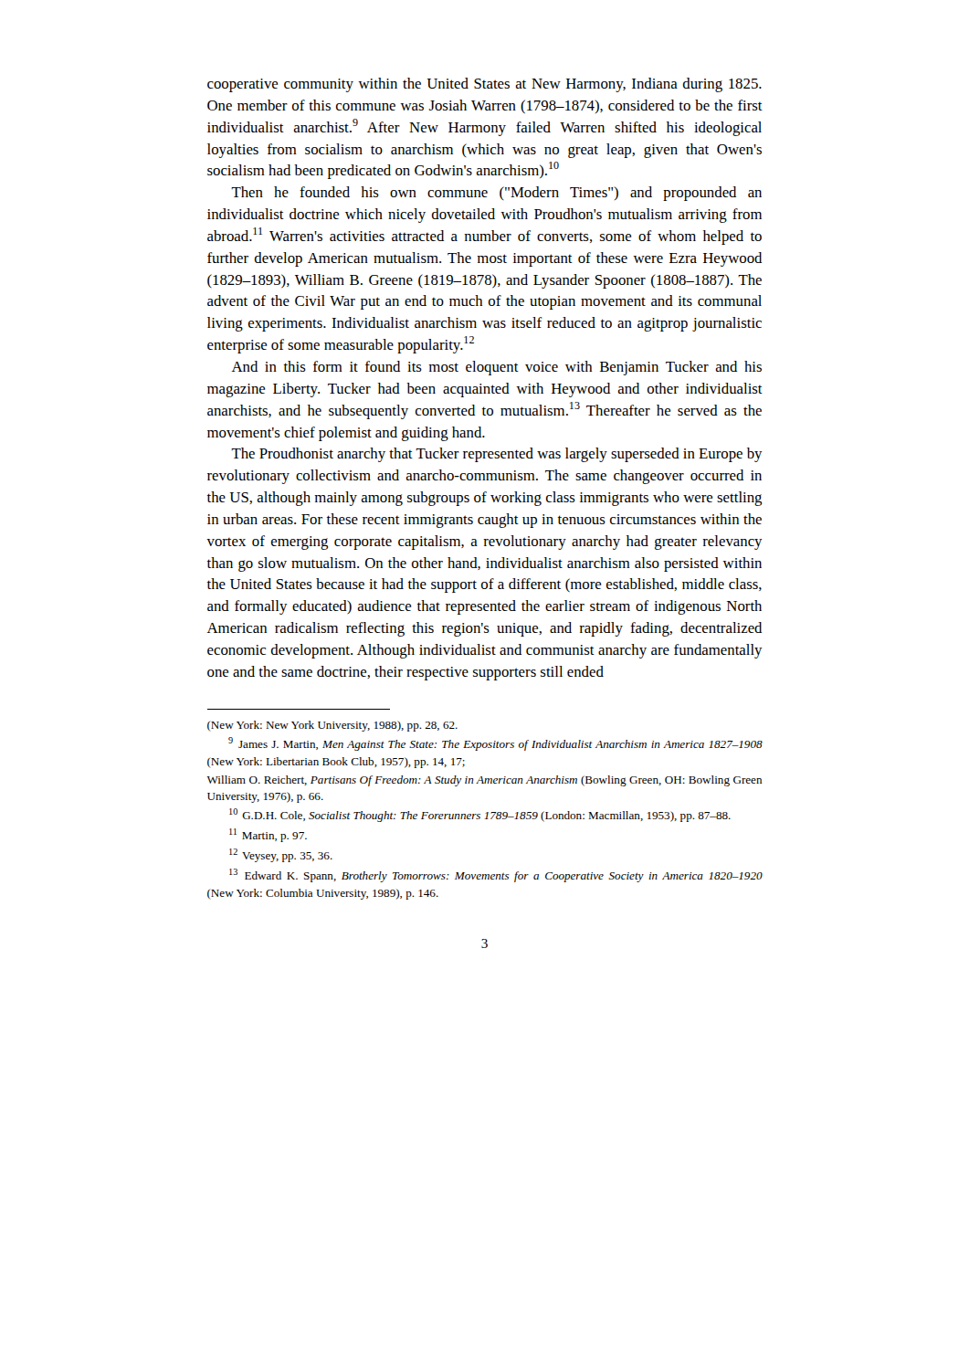cooperative community within the United States at New Harmony, Indiana during 1825. One member of this commune was Josiah Warren (1798–1874), considered to be the first individualist anarchist.9 After New Harmony failed Warren shifted his ideological loyalties from socialism to anarchism (which was no great leap, given that Owen's socialism had been predicated on Godwin's anarchism).10
Then he founded his own commune ("Modern Times") and propounded an individualist doctrine which nicely dovetailed with Proudhon's mutualism arriving from abroad.11 Warren's activities attracted a number of converts, some of whom helped to further develop American mutualism. The most important of these were Ezra Heywood (1829–1893), William B. Greene (1819–1878), and Lysander Spooner (1808–1887). The advent of the Civil War put an end to much of the utopian movement and its communal living experiments. Individualist anarchism was itself reduced to an agitprop journalistic enterprise of some measurable popularity.12
And in this form it found its most eloquent voice with Benjamin Tucker and his magazine Liberty. Tucker had been acquainted with Heywood and other individualist anarchists, and he subsequently converted to mutualism.13 Thereafter he served as the movement's chief polemist and guiding hand.
The Proudhonist anarchy that Tucker represented was largely superseded in Europe by revolutionary collectivism and anarcho-communism. The same changeover occurred in the US, although mainly among subgroups of working class immigrants who were settling in urban areas. For these recent immigrants caught up in tenuous circumstances within the vortex of emerging corporate capitalism, a revolutionary anarchy had greater relevancy than go slow mutualism. On the other hand, individualist anarchism also persisted within the United States because it had the support of a different (more established, middle class, and formally educated) audience that represented the earlier stream of indigenous North American radicalism reflecting this region's unique, and rapidly fading, decentralized economic development. Although individualist and communist anarchy are fundamentally one and the same doctrine, their respective supporters still ended
(New York: New York University, 1988), pp. 28, 62.
9 James J. Martin, Men Against The State: The Expositors of Individualist Anarchism in America 1827–1908 (New York: Libertarian Book Club, 1957), pp. 14, 17;
William O. Reichert, Partisans Of Freedom: A Study in American Anarchism (Bowling Green, OH: Bowling Green University, 1976), p. 66.
10 G.D.H. Cole, Socialist Thought: The Forerunners 1789–1859 (London: Macmillan, 1953), pp. 87–88.
11 Martin, p. 97.
12 Veysey, pp. 35, 36.
13 Edward K. Spann, Brotherly Tomorrows: Movements for a Cooperative Society in America 1820–1920 (New York: Columbia University, 1989), p. 146.
3